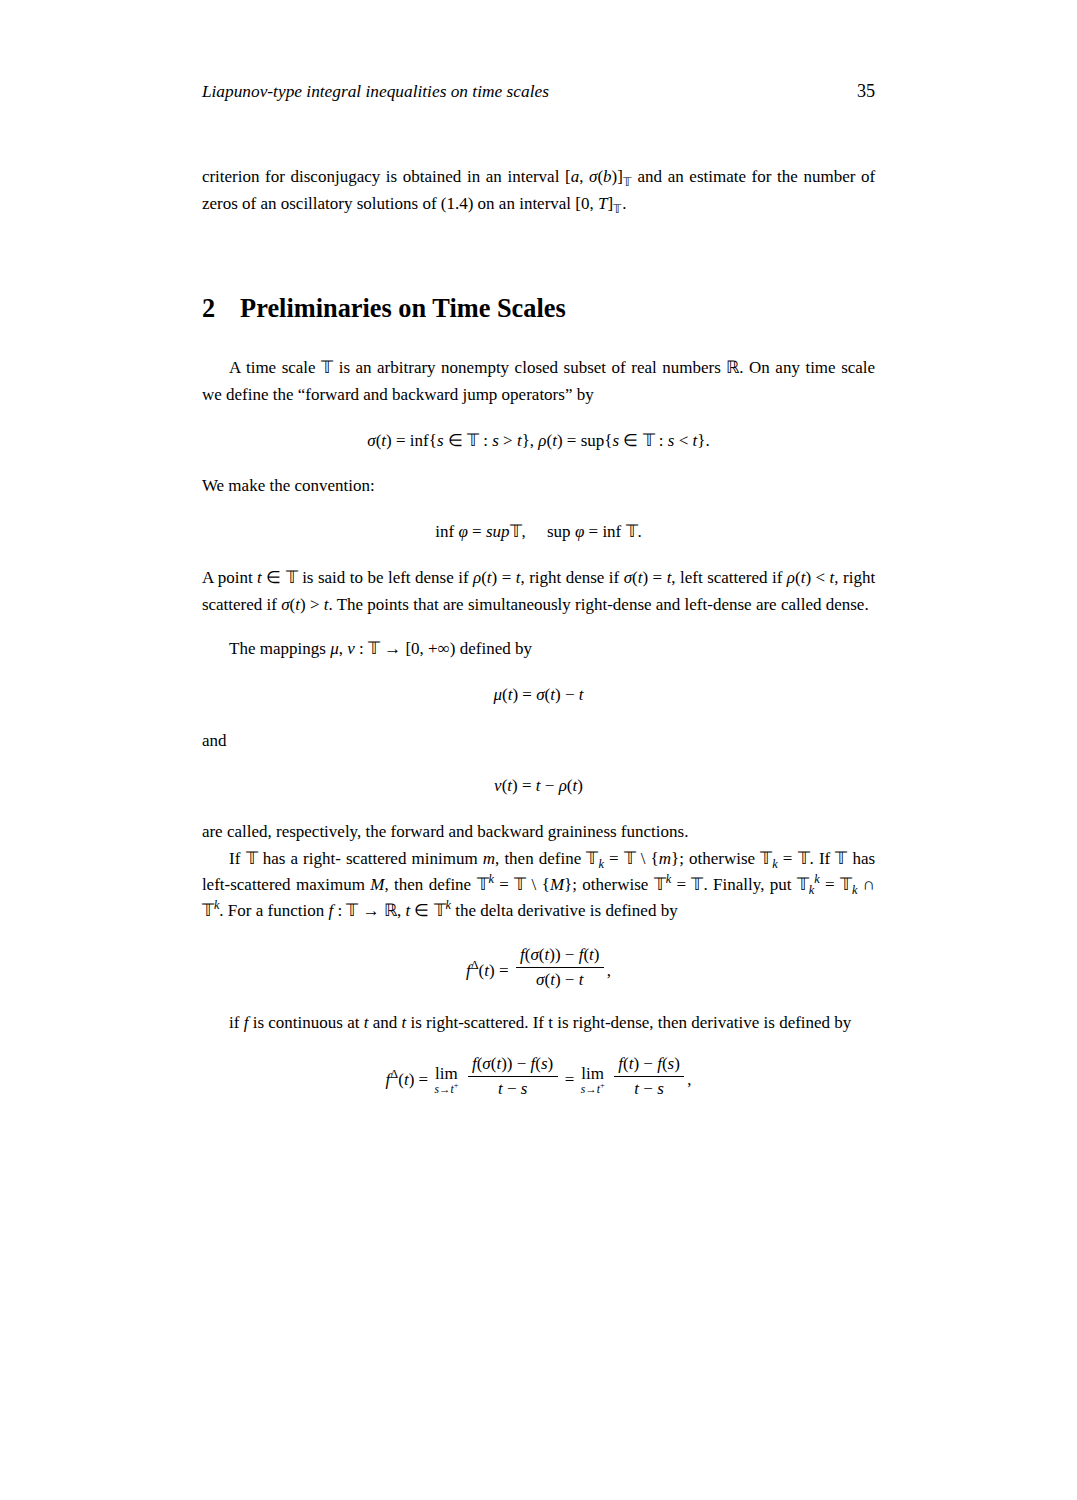Liapunov-type integral inequalities on time scales 35
criterion for disconjugacy is obtained in an interval [a, σ(b)]𝕋 and an estimate for the number of zeros of an oscillatory solutions of (1.4) on an interval [0, T]𝕋.
2 Preliminaries on Time Scales
A time scale 𝕋 is an arbitrary nonempty closed subset of real numbers ℝ. On any time scale we define the “forward and backward jump operators” by
σ(t) = inf{s ∈ 𝕋 : s > t}, ρ(t) = sup{s ∈ 𝕋 : s < t}.
We make the convention:
inf φ = sup 𝕋, sup φ = inf 𝕋.
A point t ∈ 𝕋 is said to be left dense if ρ(t) = t, right dense if σ(t) = t, left scattered if ρ(t) < t, right scattered if σ(t) > t. The points that are simultaneously right-dense and left-dense are called dense.
The mappings μ, ν : 𝕋 → [0, +∞) defined by
μ(t) = σ(t) − t
and
ν(t) = t − ρ(t)
are called, respectively, the forward and backward graininess functions.
If 𝕋 has a right- scattered minimum m, then define 𝕋k = 𝕋 \ {m}; otherwise 𝕋k = 𝕋. If 𝕋 has left-scattered maximum M, then define 𝕋k = 𝕋 \ {M}; otherwise 𝕋k = 𝕋. Finally, put 𝕋kk = 𝕋k ∩ 𝕋k. For a function f : 𝕋 → ℝ, t ∈ 𝕋k the delta derivative is defined by
fΔ(t) = f(σ(t)) − f(t) σ(t) − t,
if f is continuous at t and t is right-scattered. If t is right-dense, then derivative is defined by
fΔ(t) = lim s→t+ f(σ(t)) − f(s) t − s = lim s→t+ f(t) − f(s) t − s,